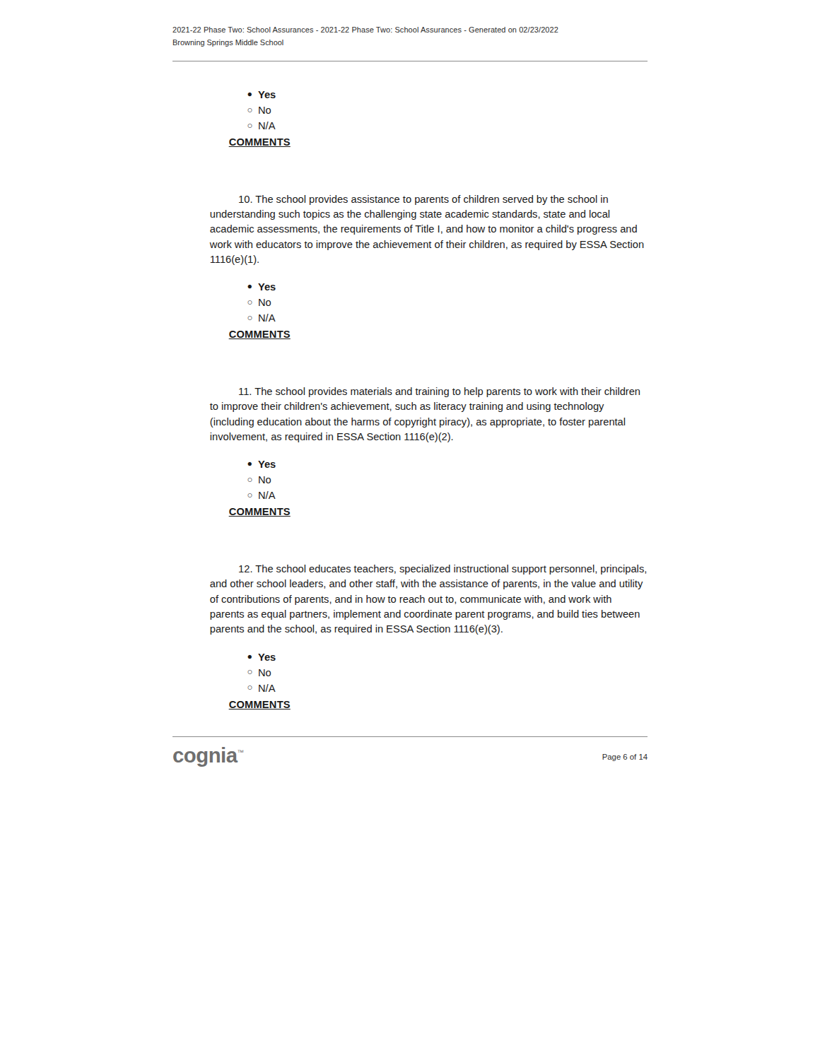2021-22 Phase Two: School Assurances - 2021-22 Phase Two: School Assurances - Generated on 02/23/2022
Browning Springs Middle School
Yes
No
N/A
COMMENTS
10. The school provides assistance to parents of children served by the school in understanding such topics as the challenging state academic standards, state and local academic assessments, the requirements of Title I, and how to monitor a child's progress and work with educators to improve the achievement of their children, as required by ESSA Section 1116(e)(1).
Yes
No
N/A
COMMENTS
11. The school provides materials and training to help parents to work with their children to improve their children's achievement, such as literacy training and using technology (including education about the harms of copyright piracy), as appropriate, to foster parental involvement, as required in ESSA Section 1116(e)(2).
Yes
No
N/A
COMMENTS
12. The school educates teachers, specialized instructional support personnel, principals, and other school leaders, and other staff, with the assistance of parents, in the value and utility of contributions of parents, and in how to reach out to, communicate with, and work with parents as equal partners, implement and coordinate parent programs, and build ties between parents and the school, as required in ESSA Section 1116(e)(3).
Yes
No
N/A
COMMENTS
cognia™
Page 6 of 14